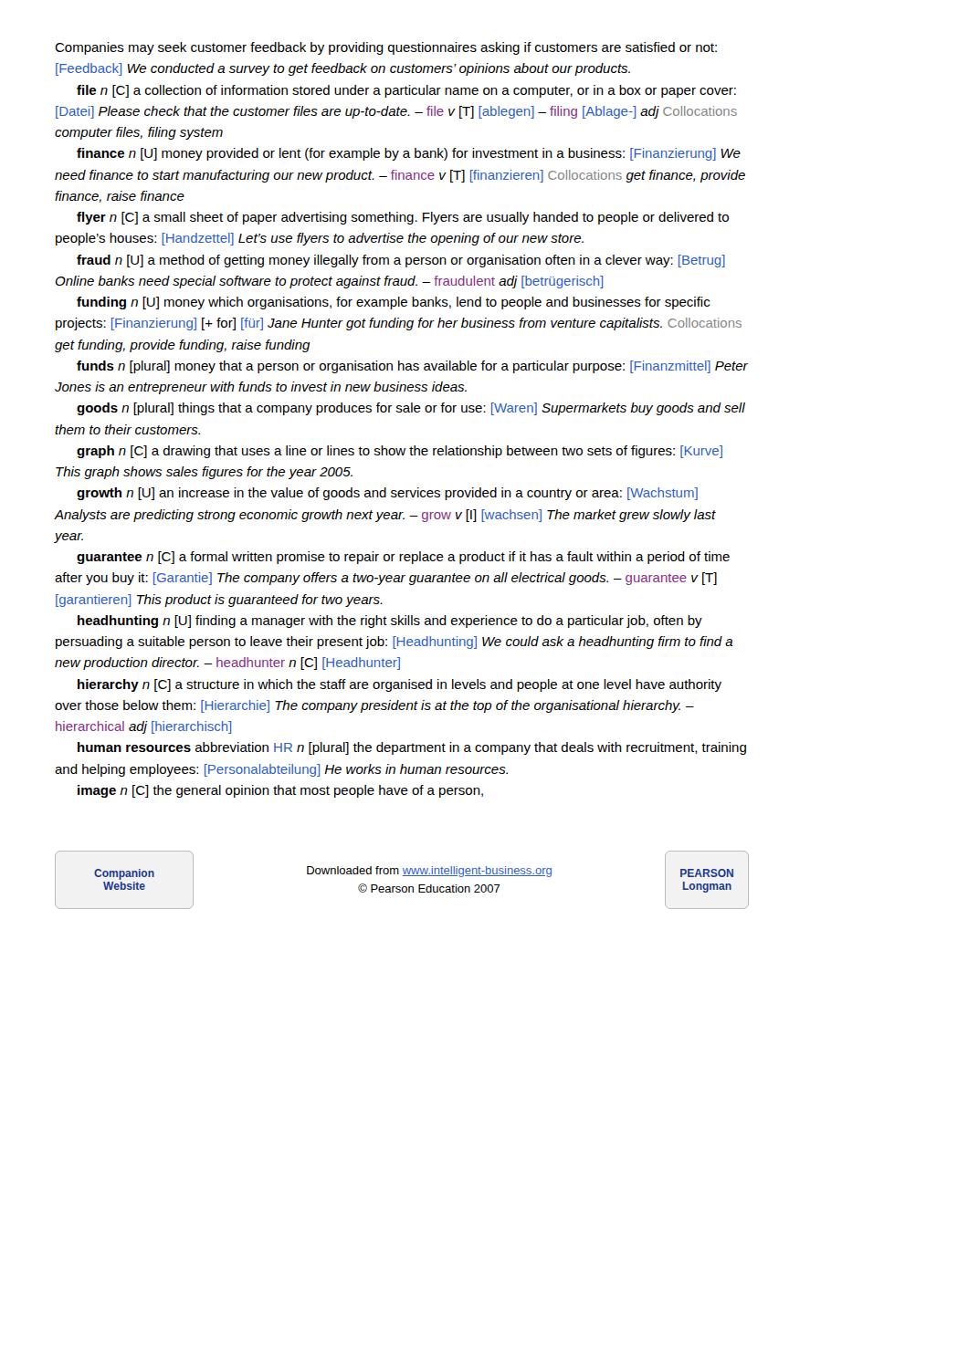Companies may seek customer feedback by providing questionnaires asking if customers are satisfied or not: [Feedback] We conducted a survey to get feedback on customers’ opinions about our products.
file n [C] a collection of information stored under a particular name on a computer, or in a box or paper cover: [Datei] Please check that the customer files are up-to-date. – file v [T] [ablegen] – filing [Ablage-] adj Collocations computer files, filing system
finance n [U] money provided or lent (for example by a bank) for investment in a business: [Finanzierung] We need finance to start manufacturing our new product. – finance v [T] [finanzieren] Collocations get finance, provide finance, raise finance
flyer n [C] a small sheet of paper advertising something. Flyers are usually handed to people or delivered to people’s houses: [Handzettel] Let’s use flyers to advertise the opening of our new store.
fraud n [U] a method of getting money illegally from a person or organisation often in a clever way: [Betrug] Online banks need special software to protect against fraud. – fraudulent adj [betrügerisch]
funding n [U] money which organisations, for example banks, lend to people and businesses for specific projects: [Finanzierung] [+ for] [für] Jane Hunter got funding for her business from venture capitalists. Collocations get funding, provide funding, raise funding
funds n [plural] money that a person or organisation has available for a particular purpose: [Finanzmittel] Peter Jones is an entrepreneur with funds to invest in new business ideas.
goods n [plural] things that a company produces for sale or for use: [Waren] Supermarkets buy goods and sell them to their customers.
graph n [C] a drawing that uses a line or lines to show the relationship between two sets of figures: [Kurve] This graph shows sales figures for the year 2005.
growth n [U] an increase in the value of goods and services provided in a country or area: [Wachstum] Analysts are predicting strong economic growth next year. – grow v [I] [wachsen] The market grew slowly last year.
guarantee n [C] a formal written promise to repair or replace a product if it has a fault within a period of time after you buy it: [Garantie] The company offers a two-year guarantee on all electrical goods. – guarantee v [T] [garantieren] This product is guaranteed for two years.
headhunting n [U] finding a manager with the right skills and experience to do a particular job, often by persuading a suitable person to leave their present job: [Headhunting] We could ask a headhunting firm to find a new production director. – headhunter n [C] [Headhunter]
hierarchy n [C] a structure in which the staff are organised in levels and people at one level have authority over those below them: [Hierarchie] The company president is at the top of the organisational hierarchy. – hierarchical adj [hierarchisch]
human resources abbreviation HR n [plural] the department in a company that deals with recruitment, training and helping employees: [Personalabteilung] He works in human resources.
image n [C] the general opinion that most people have of a person,
Companion
Website
Downloaded from www.intelligent-business.org
© Pearson Education 2007
PEARSON
Longman